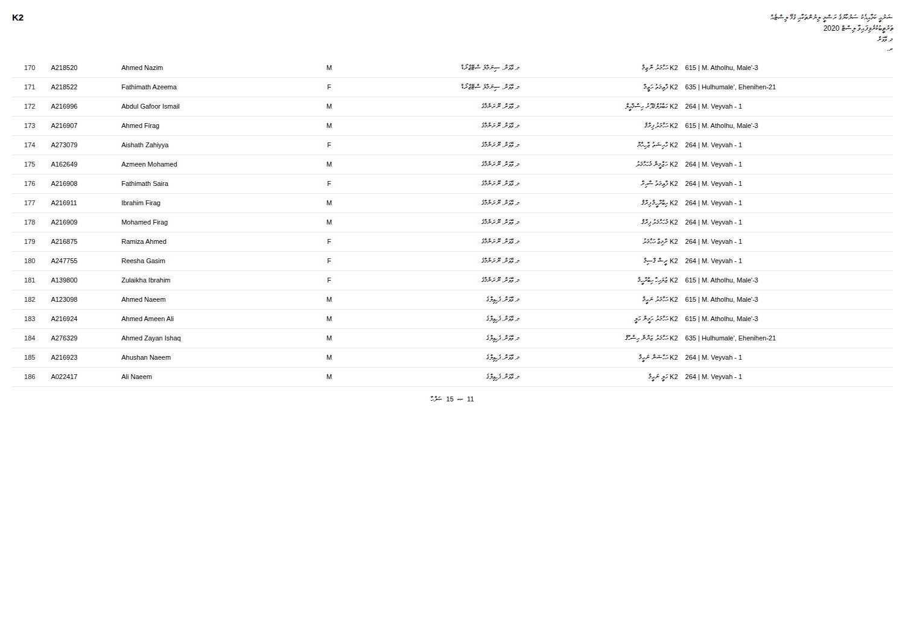K2
ޝަރުޢީ ކަމާއިއެކު ސަރުކާރުގެ ރަސްމީ ލިޔުންތަކާއި ގުޅޭ ލިސްޓެއް
ތަރުތީބުކުރެވިފައިވާ ލިސްޓް 2020
މ. ވޭވަށް
ދ.
| 170 | A218520 | Ahmed Nazim | M | މ. ވޭވަށް، ސިނަމާލެ ސްޓޭޖްރޯޑް | K2 އަޙްމަދު ނާޒިމް | 615 / M. Atholhu, Male'-3 |
| 171 | A218522 | Fathimath Azeema | F | މ. ވޭވަށް، ސިނަމާލެ ސްޓޭޖްރޯޑް | K2 ފާޠިމަތު އަޒީމާ | 635 / Hulhumale', Ehenihen-21 |
| 172 | A216996 | Abdul Gafoor Ismail | M | މ. ވޭވަށް، ނޫރަންމާގެ | K2 ޢަބްދުލްޤަފޫރު އިސްމާޢީލް | 264 / M. Veyvah - 1 |
| 173 | A216907 | Ahmed Firag | M | މ. ވޭވަށް، ނޫރަންމާގެ | K2 އަޙްމަދު ފިރާޤް | 615 / M. Atholhu, Male'-3 |
| 174 | A273079 | Aishath Zahiyya | F | މ. ވޭވަށް، ނޫރަންމާގެ | K2 ޢާއިޝަތު ޒާހިއްޔާ | 264 / M. Veyvah - 1 |
| 175 | A162649 | Azmeen Mohamed | M | މ. ވޭވަށް، ނޫރަންމާގެ | K2 އަޒްމީން މުޙައްމަދު | 264 / M. Veyvah - 1 |
| 176 | A216908 | Fathimath Saira | F | މ. ވޭވަށް، ނޫރަންމާގެ | K2 ފާޠިމަތު ސާއިރާ | 264 / M. Veyvah - 1 |
| 177 | A216911 | Ibrahim Firag | M | މ. ވޭވަށް، ނޫރަންމާގެ | K2 އިބްރާހީމް ފިރާޤް | 264 / M. Veyvah - 1 |
| 178 | A216909 | Mohamed Firag | M | މ. ވޭވަށް، ނޫރަންމާގެ | K2 މުޙައްމަދު ފިރާޤް | 264 / M. Veyvah - 1 |
| 179 | A216875 | Ramiza Ahmed | F | މ. ވޭވަށް، ނޫރަންމާގެ | K2 ރާމިޒާ އަޙްމަދު | 264 / M. Veyvah - 1 |
| 180 | A247755 | Reesha Gasim | F | މ. ވޭވަށް، ނޫރަންމާގެ | K2 ރީޝާ ޤާސިމް | 264 / M. Veyvah - 1 |
| 181 | A139800 | Zulaikha Ibrahim | F | މ. ވޭވަށް، ނޫރަންމާގެ | K2 ޒުލައިޚާ އިބްރާހީމް | 615 / M. Atholhu, Male'-3 |
| 182 | A123098 | Ahmed Naeem | M | މ. ވޭވަށް، ފެހިވިލާގެ | K2 އަޙްމަދު ނަޢީމް | 615 / M. Atholhu, Male'-3 |
| 183 | A216924 | Ahmed Ameen Ali | M | މ. ވޭވަށް، ފެހިވިލާގެ | K2 އަޙްމަދު އަމީން ޢަލީ | 615 / M. Atholhu, Male'-3 |
| 184 | A276329 | Ahmed Zayan Ishaq | M | މ. ވޭވަށް، ފެހިވިލާގެ | K2 އަޙްމަދު ޒަޔާން އިސްޙާޤް | 635 / Hulhumale', Ehenihen-21 |
| 185 | A216923 | Ahushan Naeem | M | މ. ވޭވަށް، ފެހިވިލާގެ | K2 އަޙްޝަން ނަޢީމް | 264 / M. Veyvah - 1 |
| 186 | A022417 | Ali Naeem | M | މ. ވޭވަށް، ފެހިވިލާގެ | K2 ޢަލީ ނަޢީމް | 264 / M. Veyvah - 1 |
11 ޞ 15 ޞަފްޙާ